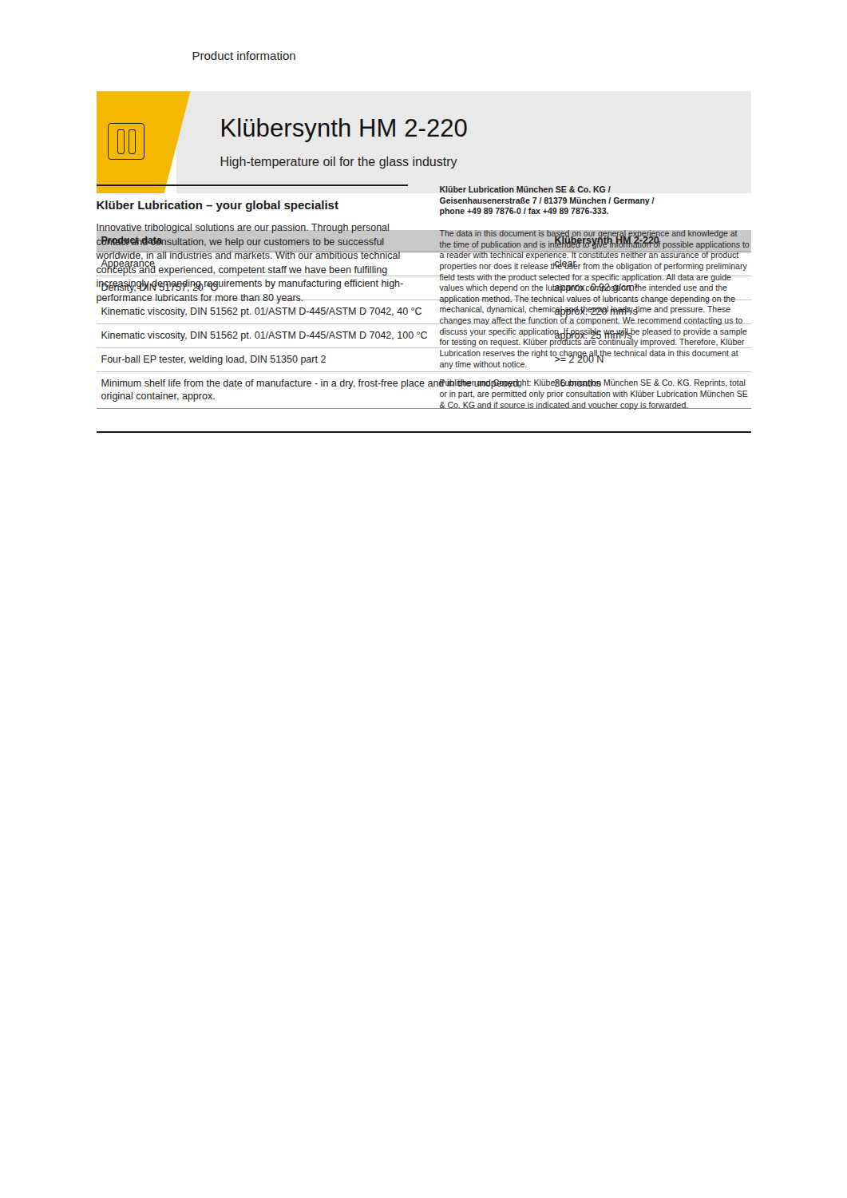Product information
Klübersynth HM 2-220
High-temperature oil for the glass industry
| Product data | Klübersynth HM 2-220 |
| --- | --- |
| Appearance | clear |
| Density, DIN 51757, 20 °C | approx. 0.92 g/cm³ |
| Kinematic viscosity, DIN 51562 pt. 01/ASTM D-445/ASTM D 7042, 40 °C | approx. 220 mm²/s |
| Kinematic viscosity, DIN 51562 pt. 01/ASTM D-445/ASTM D 7042, 100 °C | approx. 25 mm²/s |
| Four-ball EP tester, welding load, DIN 51350 part 2 | >= 2 200 N |
| Minimum shelf life from the date of manufacture - in a dry, frost-free place and in the unopened original container, approx. | 36 months |
Klüber Lubrication – your global specialist
Innovative tribological solutions are our passion. Through personal contact and consultation, we help our customers to be successful worldwide, in all industries and markets. With our ambitious technical concepts and experienced, competent staff we have been fulfilling increasingly demanding requirements by manufacturing efficient high-performance lubricants for more than 80 years.
Klüber Lubrication München SE & Co. KG /
Geisenhausenerstraße 7 / 81379 München / Germany /
phone +49 89 7876-0 / fax +49 89 7876-333.
The data in this document is based on our general experience and knowledge at the time of publication and is intended to give information of possible applications to a reader with technical experience. It constitutes neither an assurance of product properties nor does it release the user from the obligation of performing preliminary field tests with the product selected for a specific application. All data are guide values which depend on the lubricant's composition, the intended use and the application method. The technical values of lubricants change depending on the mechanical, dynamical, chemical and thermal loads, time and pressure. These changes may affect the function of a component. We recommend contacting us to discuss your specific application. If possible we will be pleased to provide a sample for testing on request. Klüber products are continually improved. Therefore, Klüber Lubrication reserves the right to change all the technical data in this document at any time without notice.
Publisher and Copyright: Klüber Lubrication München SE & Co. KG. Reprints, total or in part, are permitted only prior consultation with Klüber Lubrication München SE & Co. KG and if source is indicated and voucher copy is forwarded.